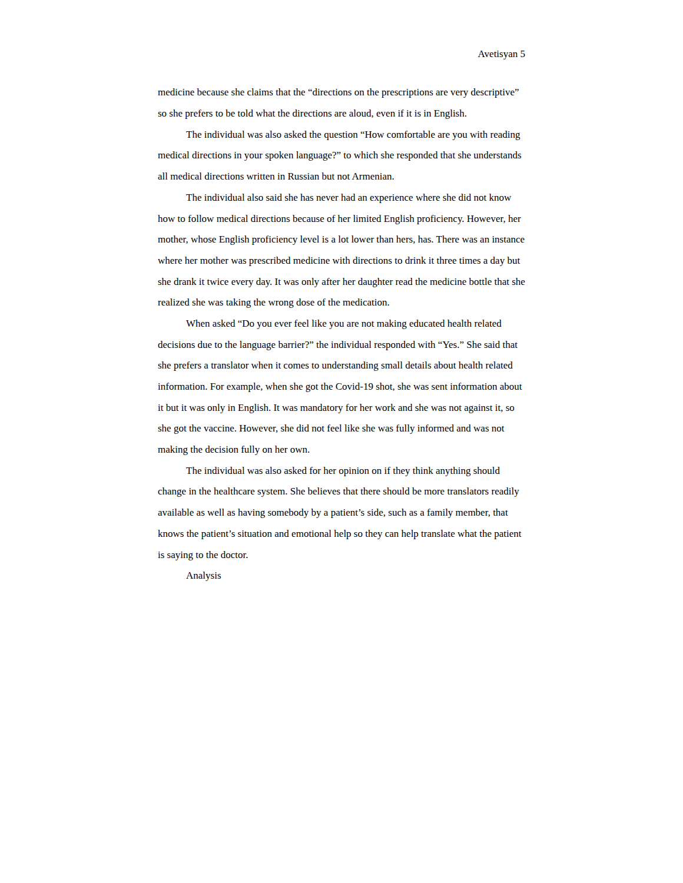Avetisyan 5
medicine because she claims that the “directions on the prescriptions are very descriptive” so she prefers to be told what the directions are aloud, even if it is in English.
The individual was also asked the question “How comfortable are you with reading medical directions in your spoken language?” to which she responded that she understands all medical directions written in Russian but not Armenian.
The individual also said she has never had an experience where she did not know how to follow medical directions because of her limited English proficiency. However, her mother, whose English proficiency level is a lot lower than hers, has. There was an instance where her mother was prescribed medicine with directions to drink it three times a day but she drank it twice every day. It was only after her daughter read the medicine bottle that she realized she was taking the wrong dose of the medication.
When asked “Do you ever feel like you are not making educated health related decisions due to the language barrier?” the individual responded with “Yes.” She said that she prefers a translator when it comes to understanding small details about health related information. For example, when she got the Covid-19 shot, she was sent information about it but it was only in English. It was mandatory for her work and she was not against it, so she got the vaccine. However, she did not feel like she was fully informed and was not making the decision fully on her own.
The individual was also asked for her opinion on if they think anything should change in the healthcare system. She believes that there should be more translators readily available as well as having somebody by a patient’s side, such as a family member, that knows the patient’s situation and emotional help so they can help translate what the patient is saying to the doctor.
Analysis